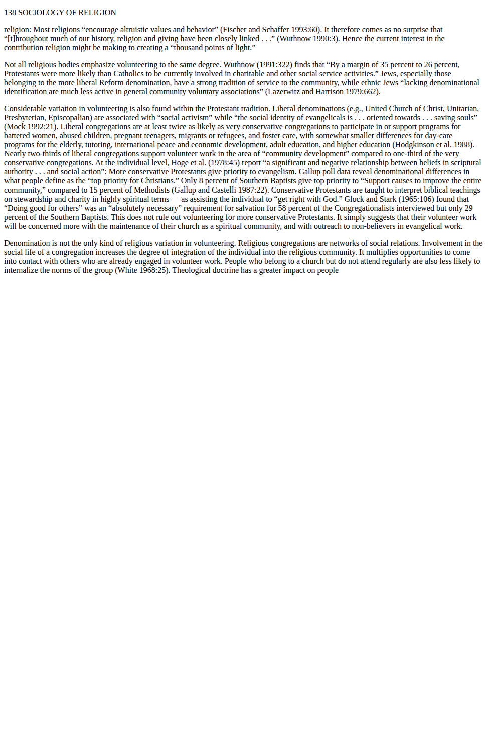138 SOCIOLOGY OF RELIGION
religion: Most religions “encourage altruistic values and behavior” (Fischer and Schaffer 1993:60). It therefore comes as no surprise that “[t]hroughout much of our history, religion and giving have been closely linked . . .” (Wuthnow 1990:3). Hence the current interest in the contribution religion might be making to creating a “thousand points of light.”
Not all religious bodies emphasize volunteering to the same degree. Wuthnow (1991:322) finds that “By a margin of 35 percent to 26 percent, Protestants were more likely than Catholics to be currently involved in charitable and other social service activities.” Jews, especially those belonging to the more liberal Reform denomination, have a strong tradition of service to the community, while ethnic Jews “lacking denominational identification are much less active in general community voluntary associations” (Lazerwitz and Harrison 1979:662).
Considerable variation in volunteering is also found within the Protestant tradition. Liberal denominations (e.g., United Church of Christ, Unitarian, Presbyterian, Episcopalian) are associated with “social activism” while “the social identity of evangelicals is . . . oriented towards . . . saving souls” (Mock 1992:21). Liberal congregations are at least twice as likely as very conservative congregations to participate in or support programs for battered women, abused children, pregnant teenagers, migrants or refugees, and foster care, with somewhat smaller differences for day-care programs for the elderly, tutoring, international peace and economic development, adult education, and higher education (Hodgkinson et al. 1988). Nearly two-thirds of liberal congregations support volunteer work in the area of “community development” compared to one-third of the very conservative congregations. At the individual level, Hoge et al. (1978:45) report “a significant and negative relationship between beliefs in scriptural authority . . . and social action”: More conservative Protestants give priority to evangelism. Gallup poll data reveal denominational differences in what people define as the “top priority for Christians.” Only 8 percent of Southern Baptists give top priority to “Support causes to improve the entire community,” compared to 15 percent of Methodists (Gallup and Castelli 1987:22). Conservative Protestants are taught to interpret biblical teachings on stewardship and charity in highly spiritual terms — as assisting the individual to “get right with God.” Glock and Stark (1965:106) found that “Doing good for others” was an “absolutely necessary” requirement for salvation for 58 percent of the Congregationalists interviewed but only 29 percent of the Southern Baptists. This does not rule out volunteering for more conservative Protestants. It simply suggests that their volunteer work will be concerned more with the maintenance of their church as a spiritual community, and with outreach to non-believers in evangelical work.
Denomination is not the only kind of religious variation in volunteering. Religious congregations are networks of social relations. Involvement in the social life of a congregation increases the degree of integration of the individual into the religious community. It multiplies opportunities to come into contact with others who are already engaged in volunteer work. People who belong to a church but do not attend regularly are also less likely to internalize the norms of the group (White 1968:25). Theological doctrine has a greater impact on people